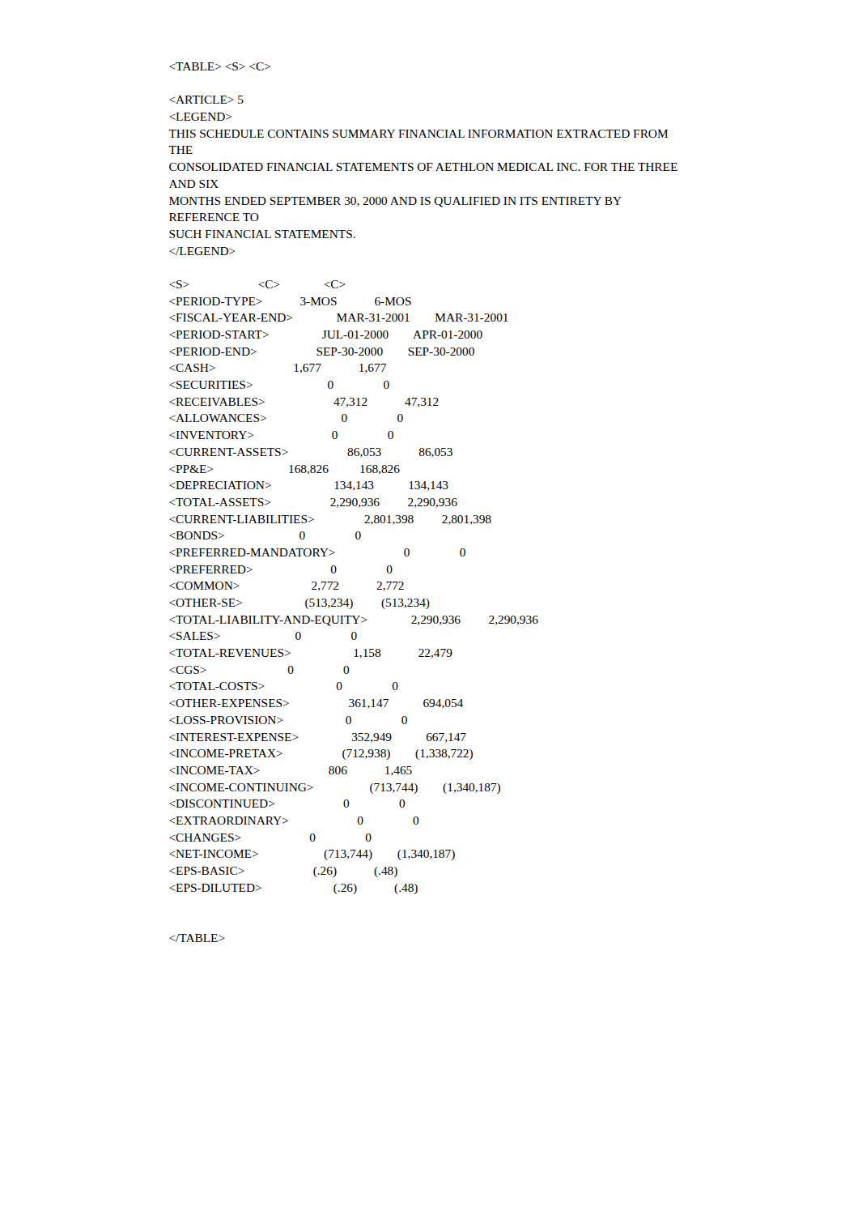<TABLE> <S> <C>

<ARTICLE> 5
<LEGEND>
THIS SCHEDULE CONTAINS SUMMARY FINANCIAL INFORMATION EXTRACTED FROM THE
CONSOLIDATED FINANCIAL STATEMENTS OF AETHLON MEDICAL INC. FOR THE THREE AND SIX
MONTHS ENDED SEPTEMBER 30, 2000 AND IS QUALIFIED IN ITS ENTIRETY BY REFERENCE TO
SUCH FINANCIAL STATEMENTS.
</LEGEND>

<S>                      <C>              <C>
<PERIOD-TYPE>            3-MOS            6-MOS
<FISCAL-YEAR-END>              MAR-31-2001        MAR-31-2001
<PERIOD-START>                 JUL-01-2000        APR-01-2000
<PERIOD-END>                   SEP-30-2000        SEP-30-2000
<CASH>                         1,677            1,677
<SECURITIES>                        0                0
<RECEIVABLES>                      47,312            47,312
<ALLOWANCES>                        0                0
<INVENTORY>                         0                0
<CURRENT-ASSETS>                   86,053            86,053
<PP&E>                        168,826          168,826
<DEPRECIATION>                    134,143           134,143
<TOTAL-ASSETS>                   2,290,936         2,290,936
<CURRENT-LIABILITIES>                2,801,398         2,801,398
<BONDS>                        0                0
<PREFERRED-MANDATORY>                      0                0
<PREFERRED>                         0                0
<COMMON>                       2,772            2,772
<OTHER-SE>                    (513,234)         (513,234)
<TOTAL-LIABILITY-AND-EQUITY>              2,290,936         2,290,936
<SALES>                        0                0
<TOTAL-REVENUES>                    1,158            22,479
<CGS>                          0                0
<TOTAL-COSTS>                       0                0
<OTHER-EXPENSES>                   361,147           694,054
<LOSS-PROVISION>                    0                0
<INTEREST-EXPENSE>                 352,949           667,147
<INCOME-PRETAX>                   (712,938)        (1,338,722)
<INCOME-TAX>                      806            1,465
<INCOME-CONTINUING>                  (713,744)        (1,340,187)
<DISCONTINUED>                      0                0
<EXTRAORDINARY>                      0                0
<CHANGES>                      0                0
<NET-INCOME>                     (713,744)        (1,340,187)
<EPS-BASIC>                      (.26)            (.48)
<EPS-DILUTED>                       (.26)            (.48)


</TABLE>